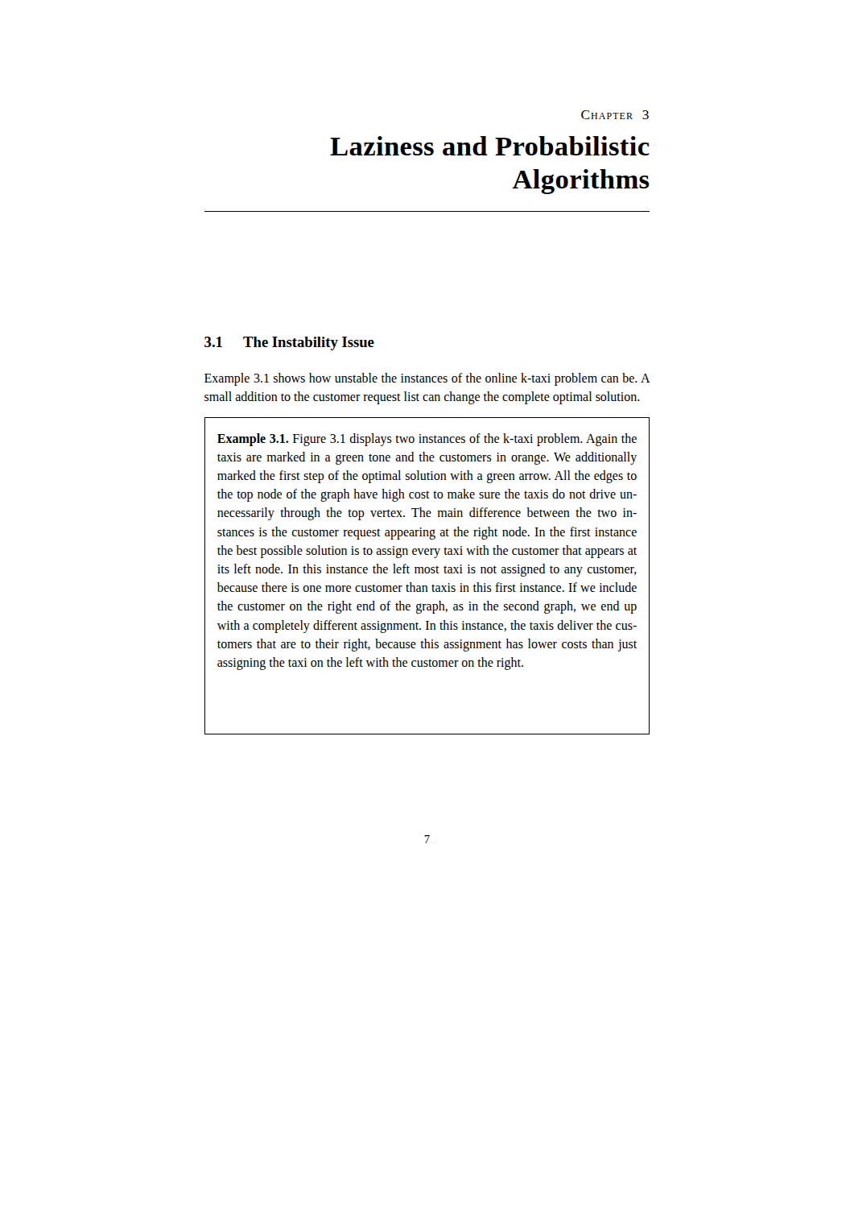Chapter 3
Laziness and Probabilistic
Algorithms
3.1 The Instability Issue
Example 3.1 shows how unstable the instances of the online k-taxi problem can be. A small addition to the customer request list can change the complete optimal solution.
Example 3.1. Figure 3.1 displays two instances of the k-taxi problem. Again the taxis are marked in a green tone and the customers in orange. We additionally marked the first step of the optimal solution with a green arrow. All the edges to the top node of the graph have high cost to make sure the taxis do not drive unnecessarily through the top vertex. The main difference between the two instances is the customer request appearing at the right node. In the first instance the best possible solution is to assign every taxi with the customer that appears at its left node. In this instance the left most taxi is not assigned to any customer, because there is one more customer than taxis in this first instance. If we include the customer on the right end of the graph, as in the second graph, we end up with a completely different assignment. In this instance, the taxis deliver the customers that are to their right, because this assignment has lower costs than just assigning the taxi on the left with the customer on the right.
7